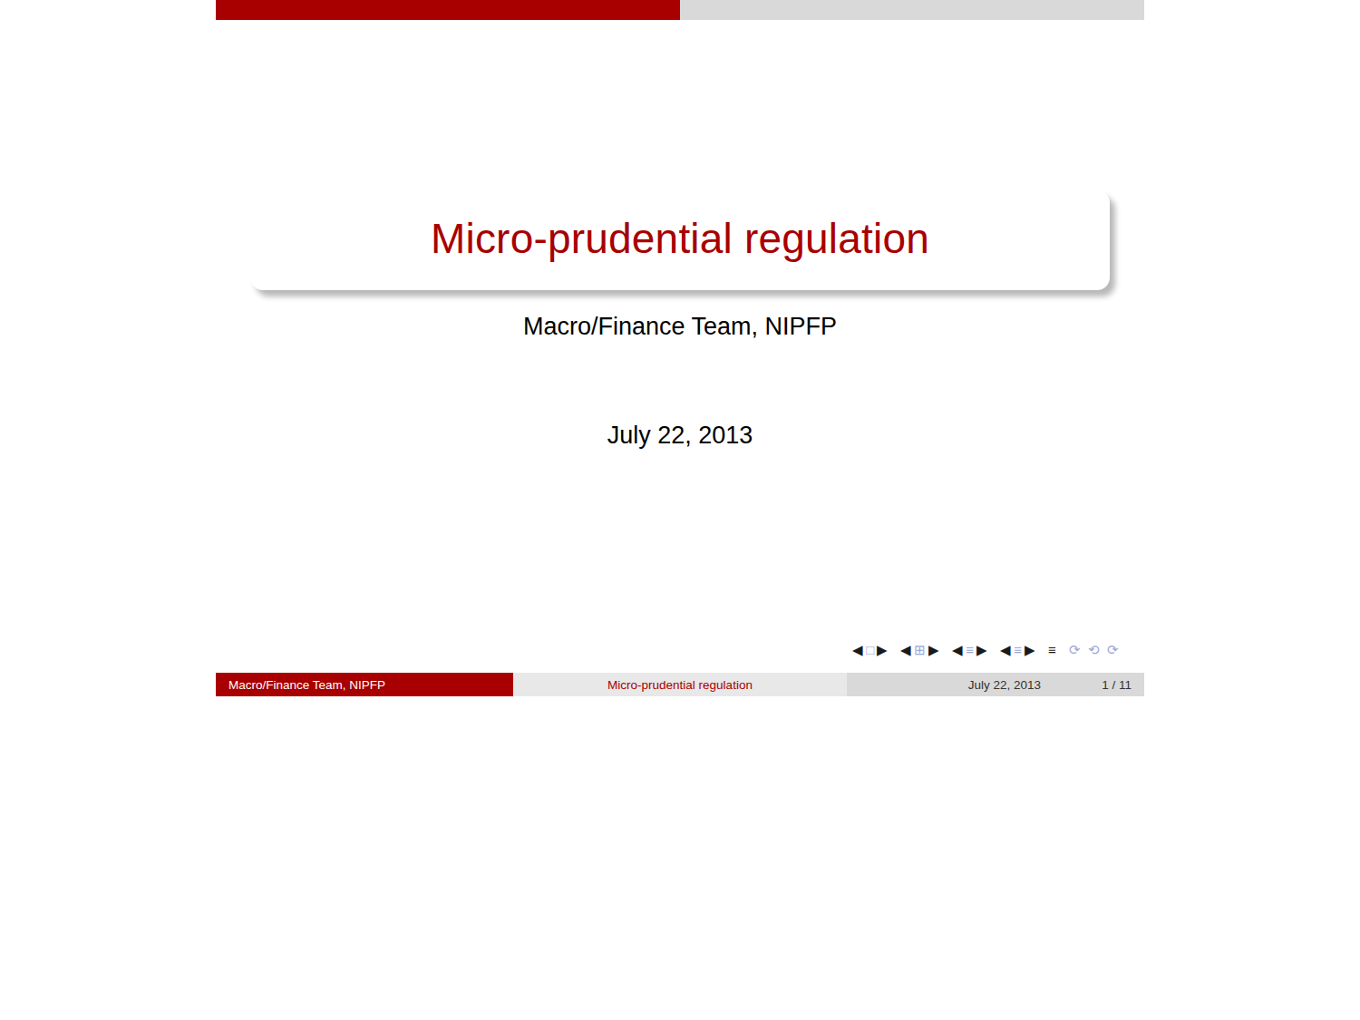Micro-prudential regulation
Macro/Finance Team, NIPFP
July 22, 2013
◀□▶ ◀⊞▶ ◀≡▶ ◀≡▶ ≡ ⟳ ⟲ ⟳
Macro/Finance Team, NIPFP
Micro-prudential regulation
July 22, 20131 / 11